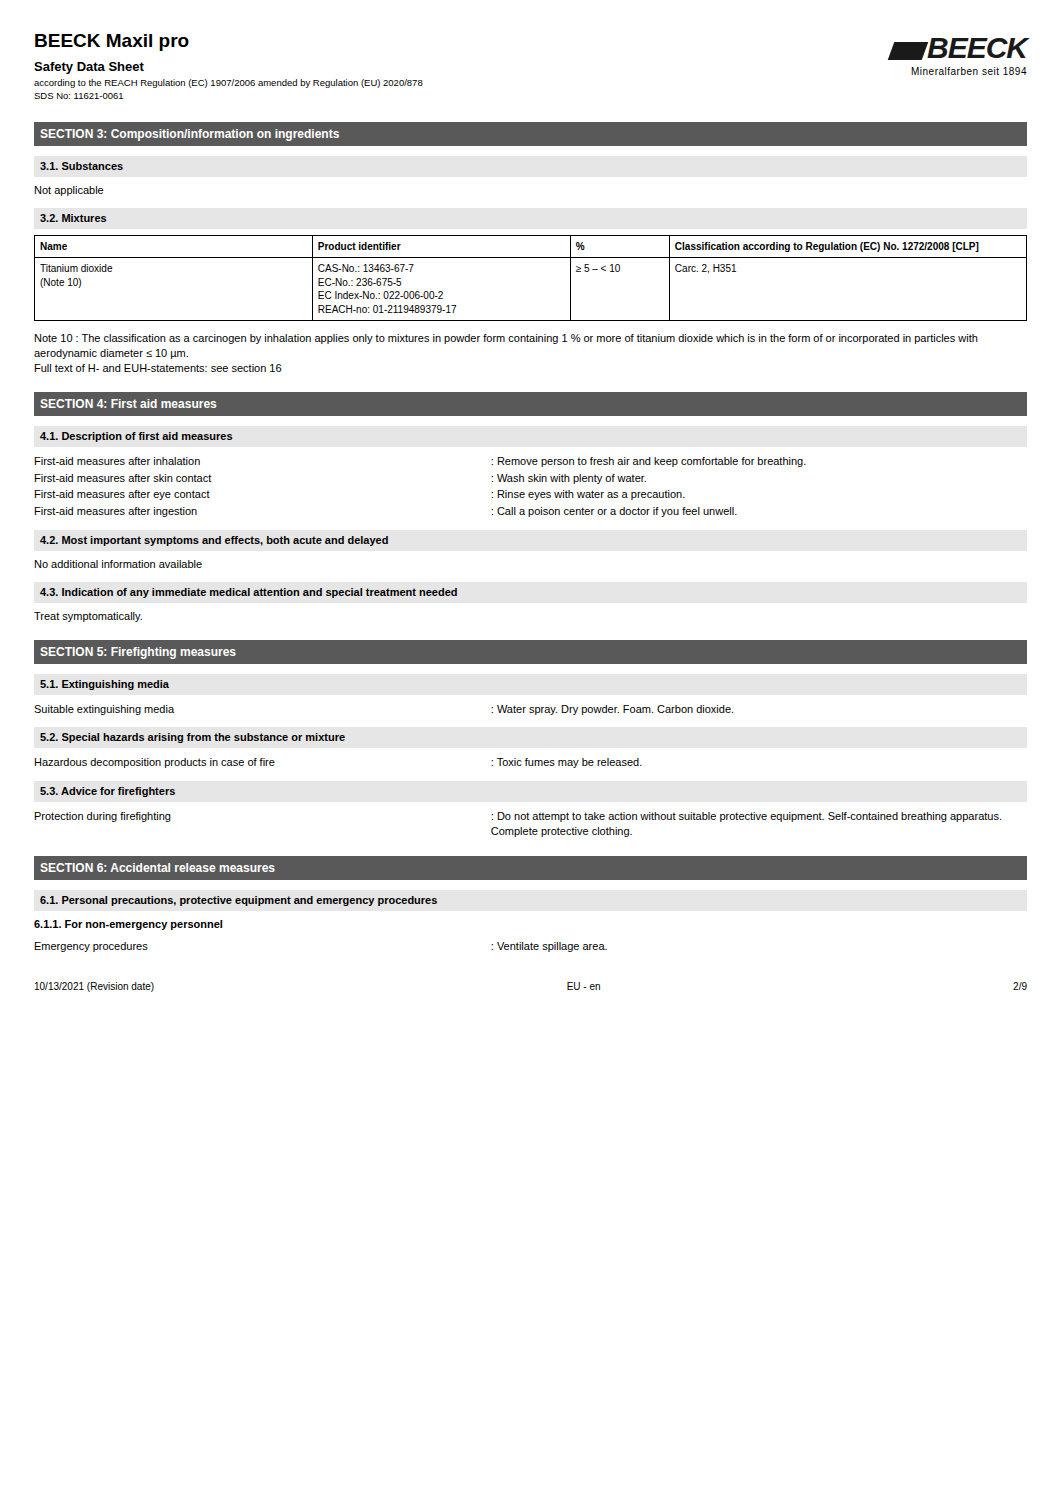BEECK Maxil pro
Safety Data Sheet
according to the REACH Regulation (EC) 1907/2006 amended by Regulation (EU) 2020/878
SDS No: 11621-0061
BEECK
Mineralfarben seit 1894
SECTION 3: Composition/information on ingredients
3.1. Substances
Not applicable
3.2. Mixtures
| Name | Product identifier | % | Classification according to Regulation (EC) No. 1272/2008 [CLP] |
| --- | --- | --- | --- |
| Titanium dioxide (Note 10) | CAS-No.: 13463-67-7 EC-No.: 236-675-5 EC Index-No.: 022-006-00-2 REACH-no: 01-2119489379-17 | ≥ 5 – < 10 | Carc. 2, H351 |
Note 10 : The classification as a carcinogen by inhalation applies only to mixtures in powder form containing 1 % or more of titanium dioxide which is in the form of or incorporated in particles with aerodynamic diameter ≤ 10 µm.
Full text of H- and EUH-statements: see section 16
SECTION 4: First aid measures
4.1. Description of first aid measures
First-aid measures after inhalation
Remove person to fresh air and keep comfortable for breathing.
First-aid measures after skin contact
Wash skin with plenty of water.
First-aid measures after eye contact
Rinse eyes with water as a precaution.
First-aid measures after ingestion
Call a poison center or a doctor if you feel unwell.
4.2. Most important symptoms and effects, both acute and delayed
No additional information available
4.3. Indication of any immediate medical attention and special treatment needed
Treat symptomatically.
SECTION 5: Firefighting measures
5.1. Extinguishing media
Suitable extinguishing media
Water spray. Dry powder. Foam. Carbon dioxide.
5.2. Special hazards arising from the substance or mixture
Hazardous decomposition products in case of fire
Toxic fumes may be released.
5.3. Advice for firefighters
Protection during firefighting
Do not attempt to take action without suitable protective equipment. Self-contained breathing apparatus. Complete protective clothing.
SECTION 6: Accidental release measures
6.1. Personal precautions, protective equipment and emergency procedures
6.1.1. For non-emergency personnel
Emergency procedures
Ventilate spillage area.
10/13/2021 (Revision date)
EU - en
2/9